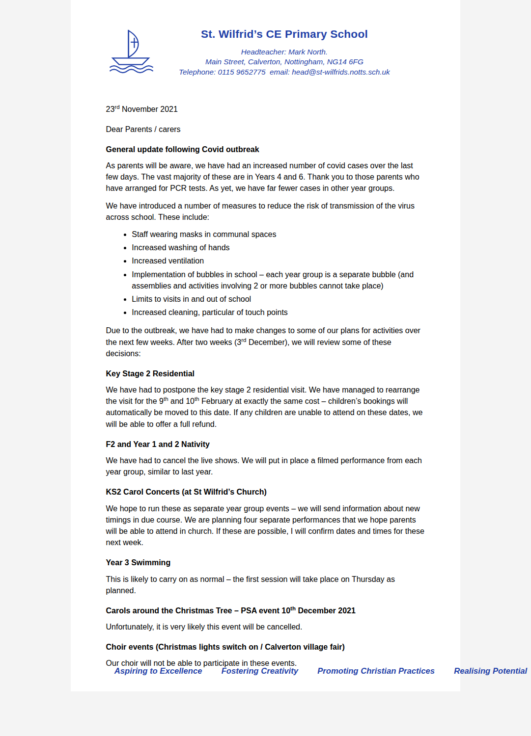St. Wilfrid’s CE Primary School
Headteacher: Mark North.
Main Street, Calverton, Nottingham, NG14 6FG
Telephone: 0115 9652775 email: head@st-wilfrids.notts.sch.uk
23rd November 2021
Dear Parents / carers
General update following Covid outbreak
As parents will be aware, we have had an increased number of covid cases over the last few days. The vast majority of these are in Years 4 and 6. Thank you to those parents who have arranged for PCR tests. As yet, we have far fewer cases in other year groups.
We have introduced a number of measures to reduce the risk of transmission of the virus across school. These include:
Staff wearing masks in communal spaces
Increased washing of hands
Increased ventilation
Implementation of bubbles in school – each year group is a separate bubble (and assemblies and activities involving 2 or more bubbles cannot take place)
Limits to visits in and out of school
Increased cleaning, particular of touch points
Due to the outbreak, we have had to make changes to some of our plans for activities over the next few weeks. After two weeks (3rd December), we will review some of these decisions:
Key Stage 2 Residential
We have had to postpone the key stage 2 residential visit. We have managed to rearrange the visit for the 9th and 10th February at exactly the same cost – children’s bookings will automatically be moved to this date. If any children are unable to attend on these dates, we will be able to offer a full refund.
F2 and Year 1 and 2 Nativity
We have had to cancel the live shows. We will put in place a filmed performance from each year group, similar to last year.
KS2 Carol Concerts (at St Wilfrid’s Church)
We hope to run these as separate year group events – we will send information about new timings in due course. We are planning four separate performances that we hope parents will be able to attend in church. If these are possible, I will confirm dates and times for these next week.
Year 3 Swimming
This is likely to carry on as normal – the first session will take place on Thursday as planned.
Carols around the Christmas Tree – PSA event 10th December 2021
Unfortunately, it is very likely this event will be cancelled.
Choir events (Christmas lights switch on / Calverton village fair)
Our choir will not be able to participate in these events.
Aspiring to Excellence Fostering Creativity Promoting Christian Practices Realising Potential